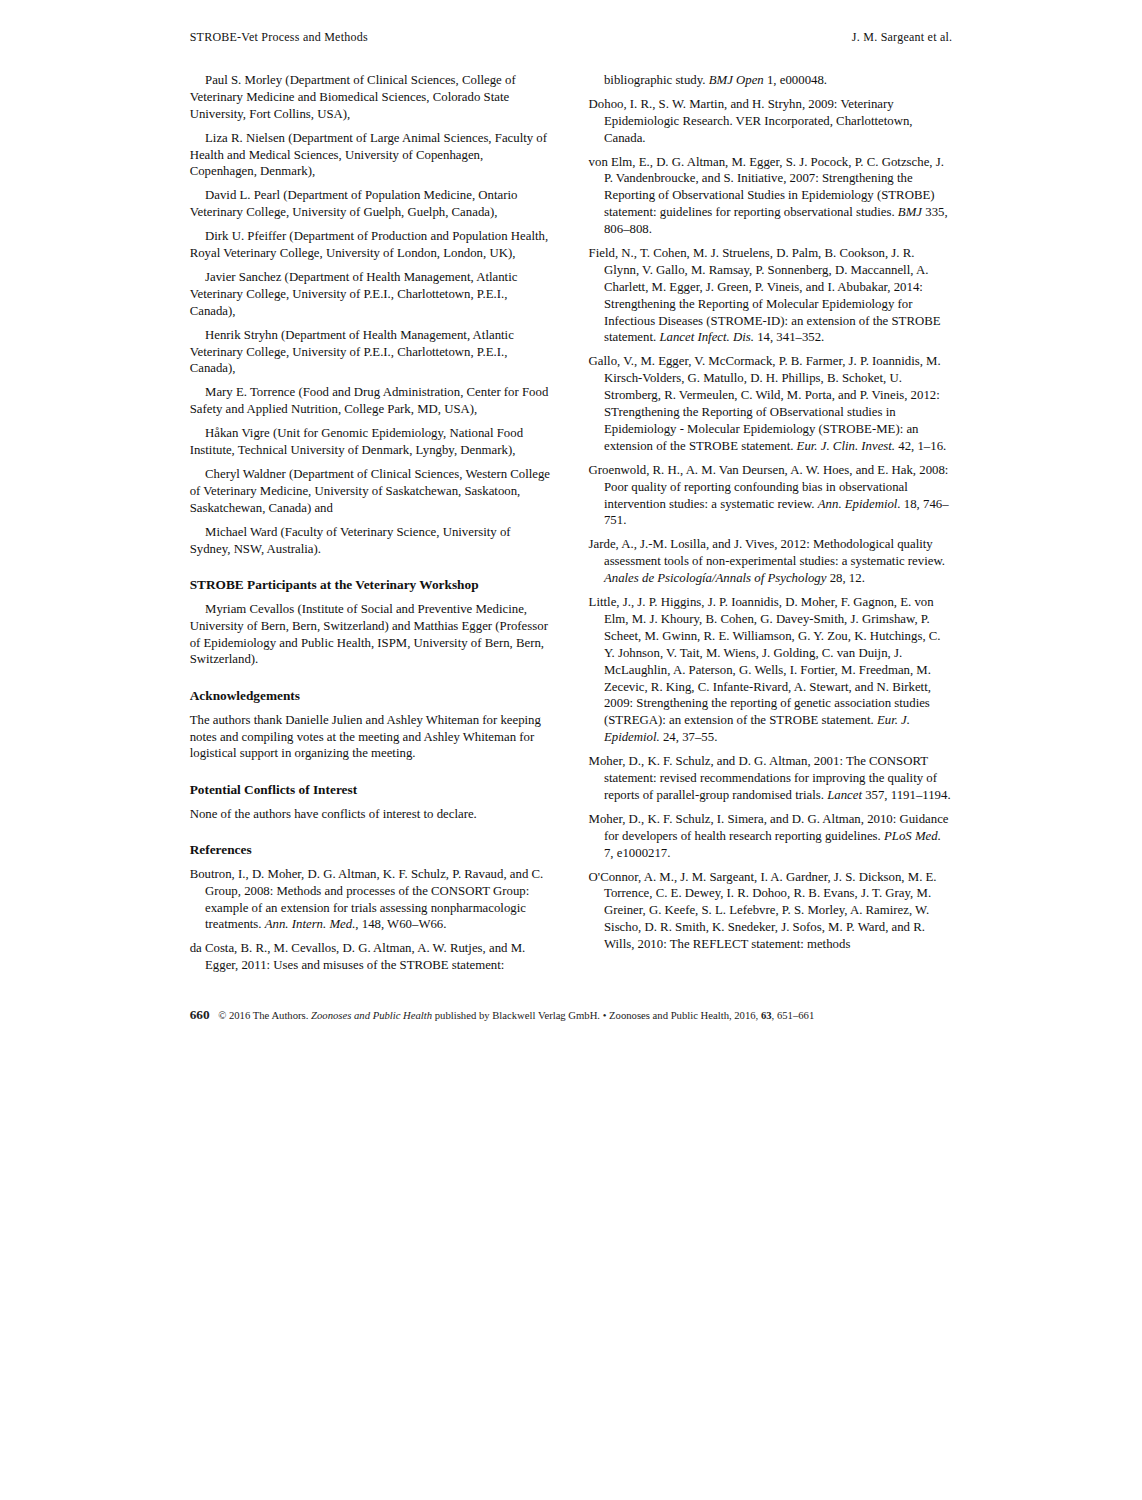STROBE-Vet Process and Methods J. M. Sargeant et al.
Paul S. Morley (Department of Clinical Sciences, College of Veterinary Medicine and Biomedical Sciences, Colorado State University, Fort Collins, USA),
Liza R. Nielsen (Department of Large Animal Sciences, Faculty of Health and Medical Sciences, University of Copenhagen, Copenhagen, Denmark),
David L. Pearl (Department of Population Medicine, Ontario Veterinary College, University of Guelph, Guelph, Canada),
Dirk U. Pfeiffer (Department of Production and Population Health, Royal Veterinary College, University of London, London, UK),
Javier Sanchez (Department of Health Management, Atlantic Veterinary College, University of P.E.I., Charlottetown, P.E.I., Canada),
Henrik Stryhn (Department of Health Management, Atlantic Veterinary College, University of P.E.I., Charlottetown, P.E.I., Canada),
Mary E. Torrence (Food and Drug Administration, Center for Food Safety and Applied Nutrition, College Park, MD, USA),
Håkan Vigre (Unit for Genomic Epidemiology, National Food Institute, Technical University of Denmark, Lyngby, Denmark),
Cheryl Waldner (Department of Clinical Sciences, Western College of Veterinary Medicine, University of Saskatchewan, Saskatoon, Saskatchewan, Canada) and
Michael Ward (Faculty of Veterinary Science, University of Sydney, NSW, Australia).
STROBE Participants at the Veterinary Workshop
Myriam Cevallos (Institute of Social and Preventive Medicine, University of Bern, Bern, Switzerland) and Matthias Egger (Professor of Epidemiology and Public Health, ISPM, University of Bern, Bern, Switzerland).
Acknowledgements
The authors thank Danielle Julien and Ashley Whiteman for keeping notes and compiling votes at the meeting and Ashley Whiteman for logistical support in organizing the meeting.
Potential Conflicts of Interest
None of the authors have conflicts of interest to declare.
References
Boutron, I., D. Moher, D. G. Altman, K. F. Schulz, P. Ravaud, and C. Group, 2008: Methods and processes of the CONSORT Group: example of an extension for trials assessing nonpharmacologic treatments. Ann. Intern. Med., 148, W60–W66.
da Costa, B. R., M. Cevallos, D. G. Altman, A. W. Rutjes, and M. Egger, 2011: Uses and misuses of the STROBE statement: bibliographic study. BMJ Open 1, e000048.
Dohoo, I. R., S. W. Martin, and H. Stryhn, 2009: Veterinary Epidemiologic Research. VER Incorporated, Charlottetown, Canada.
von Elm, E., D. G. Altman, M. Egger, S. J. Pocock, P. C. Gotzsche, J. P. Vandenbroucke, and S. Initiative, 2007: Strengthening the Reporting of Observational Studies in Epidemiology (STROBE) statement: guidelines for reporting observational studies. BMJ 335, 806–808.
Field, N., T. Cohen, M. J. Struelens, D. Palm, B. Cookson, J. R. Glynn, V. Gallo, M. Ramsay, P. Sonnenberg, D. Maccannell, A. Charlett, M. Egger, J. Green, P. Vineis, and I. Abubakar, 2014: Strengthening the Reporting of Molecular Epidemiology for Infectious Diseases (STROME-ID): an extension of the STROBE statement. Lancet Infect. Dis. 14, 341–352.
Gallo, V., M. Egger, V. McCormack, P. B. Farmer, J. P. Ioannidis, M. Kirsch-Volders, G. Matullo, D. H. Phillips, B. Schoket, U. Stromberg, R. Vermeulen, C. Wild, M. Porta, and P. Vineis, 2012: STrengthening the Reporting of OBservational studies in Epidemiology - Molecular Epidemiology (STROBE-ME): an extension of the STROBE statement. Eur. J. Clin. Invest. 42, 1–16.
Groenwold, R. H., A. M. Van Deursen, A. W. Hoes, and E. Hak, 2008: Poor quality of reporting confounding bias in observational intervention studies: a systematic review. Ann. Epidemiol. 18, 746–751.
Jarde, A., J.-M. Losilla, and J. Vives, 2012: Methodological quality assessment tools of non-experimental studies: a systematic review. Anales de Psicología/Annals of Psychology 28, 12.
Little, J., J. P. Higgins, J. P. Ioannidis, D. Moher, F. Gagnon, E. von Elm, M. J. Khoury, B. Cohen, G. Davey-Smith, J. Grimshaw, P. Scheet, M. Gwinn, R. E. Williamson, G. Y. Zou, K. Hutchings, C. Y. Johnson, V. Tait, M. Wiens, J. Golding, C. van Duijn, J. McLaughlin, A. Paterson, G. Wells, I. Fortier, M. Freedman, M. Zecevic, R. King, C. Infante-Rivard, A. Stewart, and N. Birkett, 2009: Strengthening the reporting of genetic association studies (STREGA): an extension of the STROBE statement. Eur. J. Epidemiol. 24, 37–55.
Moher, D., K. F. Schulz, and D. G. Altman, 2001: The CONSORT statement: revised recommendations for improving the quality of reports of parallel-group randomised trials. Lancet 357, 1191–1194.
Moher, D., K. F. Schulz, I. Simera, and D. G. Altman, 2010: Guidance for developers of health research reporting guidelines. PLoS Med. 7, e1000217.
O'Connor, A. M., J. M. Sargeant, I. A. Gardner, J. S. Dickson, M. E. Torrence, C. E. Dewey, I. R. Dohoo, R. B. Evans, J. T. Gray, M. Greiner, G. Keefe, S. L. Lefebvre, P. S. Morley, A. Ramirez, W. Sischo, D. R. Smith, K. Snedeker, J. Sofos, M. P. Ward, and R. Wills, 2010: The REFLECT statement: methods
660 © 2016 The Authors. Zoonoses and Public Health published by Blackwell Verlag GmbH. • Zoonoses and Public Health, 2016, 63, 651–661